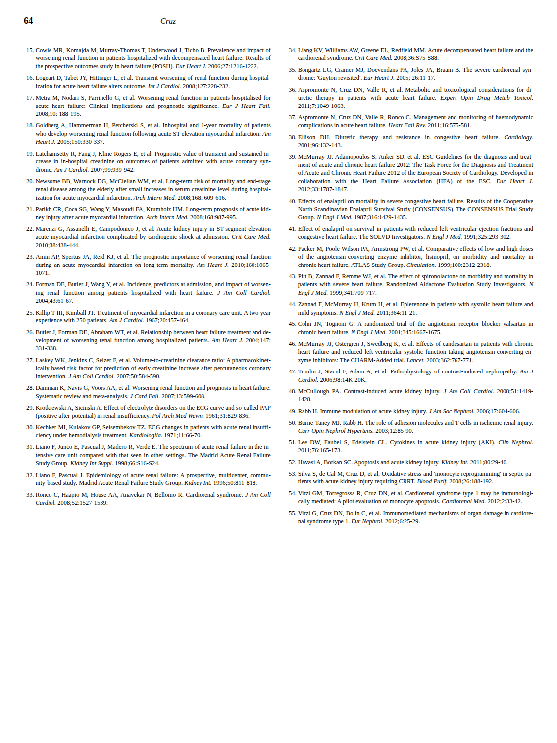64 Cruz
Cowie MR, Komajda M, Murray-Thomas T, Underwood J, Ticho B. Prevalence and impact of worsening renal function in patients hospitalized with decompensated heart failure: Results of the prospective outcomes study in heart failure (POSH). Eur Heart J. 2006;27:1216-1222.
Logeart D, Tabet JY, Hittinger L, et al. Transient worsening of renal function during hospitalization for acute heart failure alters outcome. Int J Cardiol. 2008;127:228-232.
Metra M, Nodari S, Parrinello G, et al. Worsening renal function in patients hospitalised for acute heart failure: Clinical implications and prognostic significance. Eur J Heart Fail. 2008;10: 188-195.
Goldberg A, Hammerman H, Petcherski S, et al. Inhospital and 1-year mortality of patients who develop worsening renal function following acute ST-elevation myocardial infarction. Am Heart J. 2005;150:330-337.
Latchamsetty R, Fang J, Kline-Rogers E, et al. Prognostic value of transient and sustained increase in in-hospital creatinine on outcomes of patients admitted with acute coronary syndrome. Am J Cardiol. 2007;99:939-942.
Newsome BB, Warnock DG, McClellan WM, et al. Long-term risk of mortality and end-stage renal disease among the elderly after small increases in serum creatinine level during hospitalization for acute myocardial infarction. Arch Intern Med. 2008;168: 609-616.
Parikh CR, Coca SG, Wang Y, Masoudi FA, Krumholz HM. Long-term prognosis of acute kidney injury after acute myocardial infarction. Arch Intern Med. 2008;168:987-995.
Marenzi G, Assanelli E, Campodonico J, et al. Acute kidney injury in ST-segment elevation acute myocardial infarction complicated by cardiogenic shock at admission. Crit Care Med. 2010;38:438-444.
Amin AP, Spertus JA, Reid KJ, et al. The prognostic importance of worsening renal function during an acute myocardial infarction on long-term mortality. Am Heart J. 2010;160:1065-1071.
Forman DE, Butler J, Wang Y, et al. Incidence, predictors at admission, and impact of worsening renal function among patients hospitalized with heart failure. J Am Coll Cardiol. 2004;43:61-67.
Killip T III, Kimball JT. Treatment of myocardial infarction in a coronary care unit. A two year experience with 250 patients. Am J Cardiol. 1967;20:457-464.
Butler J, Forman DE, Abraham WT, et al. Relationship between heart failure treatment and development of worsening renal function among hospitalized patients. Am Heart J. 2004;147: 331-338.
Laskey WK, Jenkins C, Selzer F, et al. Volume-to-creatinine clearance ratio: A pharmacokinetically based risk factor for prediction of early creatinine increase after percutaneous coronary intervention. J Am Coll Cardiol. 2007;50:584-590.
Damman K, Navis G, Voors AA, et al. Worsening renal function and prognosis in heart failure: Systematic review and meta-analysis. J Card Fail. 2007;13:599-608.
Krotkiewski A, Sicinski A. Effect of electrolyte disorders on the ECG curve and so-called PAP (positive after-potential) in renal insufficiency. Pol Arch Med Wewn. 1961;31:829-836.
Kechker MI, Kulakov GP, Seisembekov TZ. ECG changes in patients with acute renal insufficiency under hemodialysis treatment. Kardiologiia. 1971;11:66-70.
Liano F, Junco E, Pascual J, Madero R, Verde E. The spectrum of acute renal failure in the intensive care unit compared with that seen in other settings. The Madrid Acute Renal Failure Study Group. Kidney Int Suppl. 1998;66:S16-S24.
Liano F, Pascual J. Epidemiology of acute renal failure: A prospective, multicenter, community-based study. Madrid Acute Renal Failure Study Group. Kidney Int. 1996;50:811-818.
Ronco C, Haapio M, House AA, Anavekar N, Bellomo R. Cardiorenal syndrome. J Am Coll Cardiol. 2008;52:1527-1539.
Liang KV, Williams AW, Greene EL, Redfield MM. Acute decompensated heart failure and the cardiorenal syndrome. Crit Care Med. 2008;36:S75-S88.
Bongartz LG, Cramer MJ, Doevendans PA, Joles JA, Braam B. The severe cardiorenal syndrome: 'Guyton revisited'. Eur Heart J. 2005; 26:11-17.
Aspromonte N, Cruz DN, Valle R, et al. Metabolic and toxicological considerations for diuretic therapy in patients with acute heart failure. Expert Opin Drug Metab Toxicol. 2011;7:1049-1063.
Aspromonte N, Cruz DN, Valle R, Ronco C. Management and monitoring of haemodynamic complications in acute heart failure. Heart Fail Rev. 2011;16:575-581.
Ellison DH. Diuretic therapy and resistance in congestive heart failure. Cardiology. 2001;96:132-143.
McMurray JJ, Adamopoulos S, Anker SD, et al. ESC Guidelines for the diagnosis and treatment of acute and chronic heart failure 2012: The Task Force for the Diagnosis and Treatment of Acute and Chronic Heart Failure 2012 of the European Society of Cardiology. Developed in collaboration with the Heart Failure Association (HFA) of the ESC. Eur Heart J. 2012;33:1787-1847.
Effects of enalapril on mortality in severe congestive heart failure. Results of the Cooperative North Scandinavian Enalapril Survival Study (CONSENSUS). The CONSENSUS Trial Study Group. N Engl J Med. 1987;316:1429-1435.
Effect of enalapril on survival in patients with reduced left ventricular ejection fractions and congestive heart failure. The SOLVD Investigators. N Engl J Med. 1991;325:293-302.
Packer M, Poole-Wilson PA, Armstrong PW, et al. Comparative effects of low and high doses of the angiotensin-converting enzyme inhibitor, lisinopril, on morbidity and mortality in chronic heart failure. ATLAS Study Group. Circulation. 1999;100:2312-2318.
Pitt B, Zannad F, Remme WJ, et al. The effect of spironolactone on morbidity and mortality in patients with severe heart failure. Randomized Aldactone Evaluation Study Investigators. N Engl J Med. 1999;341:709-717.
Zannad F, McMurray JJ, Krum H, et al. Eplerenone in patients with systolic heart failure and mild symptoms. N Engl J Med. 2011;364:11-21.
Cohn JN, Tognoni G. A randomized trial of the angiotensin-receptor blocker valsartan in chronic heart failure. N Engl J Med. 2001;345:1667-1675.
McMurray JJ, Ostergren J, Swedberg K, et al. Effects of candesartan in patients with chronic heart failure and reduced left-ventricular systolic function taking angiotensin-converting-enzyme inhibitors: The CHARM-Added trial. Lancet. 2003;362:767-771.
Tumlin J, Stacul F, Adam A, et al. Pathophysiology of contrast-induced nephropathy. Am J Cardiol. 2006;98:14K-20K.
McCullough PA. Contrast-induced acute kidney injury. J Am Coll Cardiol. 2008;51:1419-1428.
Rabb H. Immune modulation of acute kidney injury. J Am Soc Nephrol. 2006;17:604-606.
Burne-Taney MJ, Rabb H. The role of adhesion molecules and T cells in ischemic renal injury. Curr Opin Nephrol Hypertens. 2003;12:85-90.
Lee DW, Faubel S, Edelstein CL. Cytokines in acute kidney injury (AKI). Clin Nephrol. 2011;76:165-173.
Havasi A, Borkan SC. Apoptosis and acute kidney injury. Kidney Int. 2011;80:29-40.
Silva S, de Cal M, Cruz D, et al. Oxidative stress and 'monocyte reprogramming' in septic patients with acute kidney injury requiring CRRT. Blood Purif. 2008;26:188-192.
Virzi GM, Torregrossa R, Cruz DN, et al. Cardiorenal syndrome type 1 may be immunologically mediated: A pilot evaluation of monocyte apoptosis. Cardiorenal Med. 2012;2:33-42.
Virzi G, Cruz DN, Bolin C, et al. Immunomediated mechanisms of organ damage in cardiorenal syndrome type 1. Eur Nephrol. 2012;6:25-29.